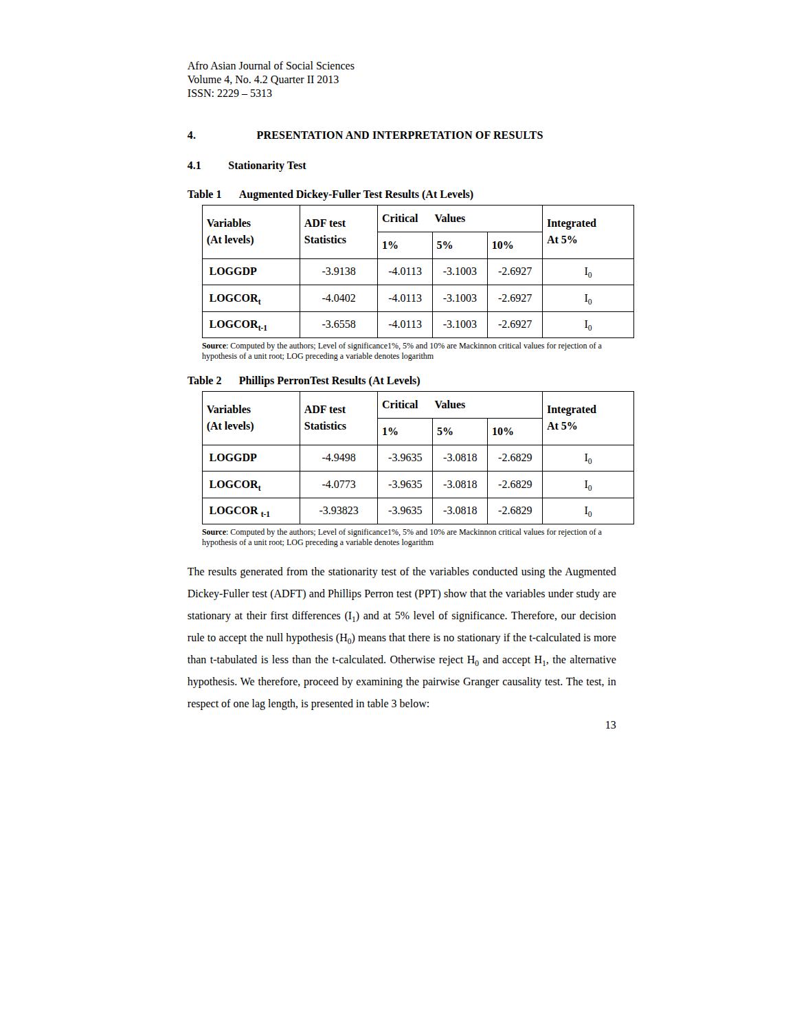Afro Asian Journal of Social Sciences
Volume 4, No. 4.2 Quarter II 2013
ISSN: 2229 – 5313
4. PRESENTATION AND INTERPRETATION OF RESULTS
4.1 Stationarity Test
Table 1 Augmented Dickey-Fuller Test Results (At Levels)
| Variables (At levels) | ADF test Statistics | Critical Values | Integrated At 5% |
| --- | --- | --- | --- |
| 1% | 5% | 10% |
| LOGGDP | -3.9138 | -4.0113 | -3.1003 | -2.6927 | I 0 |
| LOGCOR t | -4.0402 | -4.0113 | -3.1003 | -2.6927 | I 0 |
| LOGCOR t-1 | -3.6558 | -4.0113 | -3.1003 | -2.6927 | I 0 |
Source: Computed by the authors; Level of significance1%, 5% and 10% are Mackinnon critical values for rejection of a hypothesis of a unit root; LOG preceding a variable denotes logarithm
Table 2 Phillips PerronTest Results (At Levels)
| Variables (At levels) | ADF test Statistics | Critical Values | Integrated At 5% |
| --- | --- | --- | --- |
| 1% | 5% | 10% |
| LOGGDP | -4.9498 | -3.9635 | -3.0818 | -2.6829 | I 0 |
| LOGCOR t | -4.0773 | -3.9635 | -3.0818 | -2.6829 | I 0 |
| LOGCOR t-1 | -3.93823 | -3.9635 | -3.0818 | -2.6829 | I 0 |
Source: Computed by the authors; Level of significance1%, 5% and 10% are Mackinnon critical values for rejection of a hypothesis of a unit root; LOG preceding a variable denotes logarithm
The results generated from the stationarity test of the variables conducted using the Augmented Dickey-Fuller test (ADFT) and Phillips Perron test (PPT) show that the variables under study are stationary at their first differences (I1) and at 5% level of significance. Therefore, our decision rule to accept the null hypothesis (H0) means that there is no stationary if the t-calculated is more than t-tabulated is less than the t-calculated. Otherwise reject H0 and accept H1, the alternative hypothesis. We therefore, proceed by examining the pairwise Granger causality test. The test, in respect of one lag length, is presented in table 3 below:
13